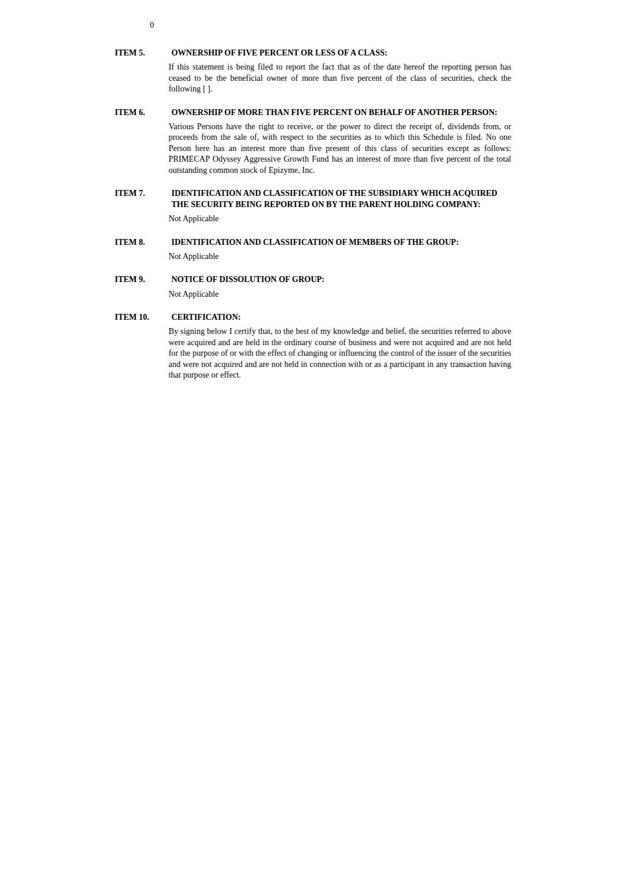0
ITEM 5.
OWNERSHIP OF FIVE PERCENT OR LESS OF A CLASS:
If this statement is being filed to report the fact that as of the date hereof the reporting person has ceased to be the beneficial owner of more than five percent of the class of securities, check the following [ ].
ITEM 6.
OWNERSHIP OF MORE THAN FIVE PERCENT ON BEHALF OF ANOTHER PERSON:
Various Persons have the right to receive, or the power to direct the receipt of, dividends from, or proceeds from the sale of, with respect to the securities as to which this Schedule is filed. No one Person here has an interest more than five present of this class of securities except as follows: PRIMECAP Odyssey Aggressive Growth Fund has an interest of more than five percent of the total outstanding common stock of Epizyme, Inc.
ITEM 7.
IDENTIFICATION AND CLASSIFICATION OF THE SUBSIDIARY WHICH ACQUIRED THE SECURITY BEING REPORTED ON BY THE PARENT HOLDING COMPANY:
Not Applicable
ITEM 8.
IDENTIFICATION AND CLASSIFICATION OF MEMBERS OF THE GROUP:
Not Applicable
ITEM 9.
NOTICE OF DISSOLUTION OF GROUP:
Not Applicable
ITEM 10.
CERTIFICATION:
By signing below I certify that, to the best of my knowledge and belief, the securities referred to above were acquired and are held in the ordinary course of business and were not acquired and are not held for the purpose of or with the effect of changing or influencing the control of the issuer of the securities and were not acquired and are not held in connection with or as a participant in any transaction having that purpose or effect.